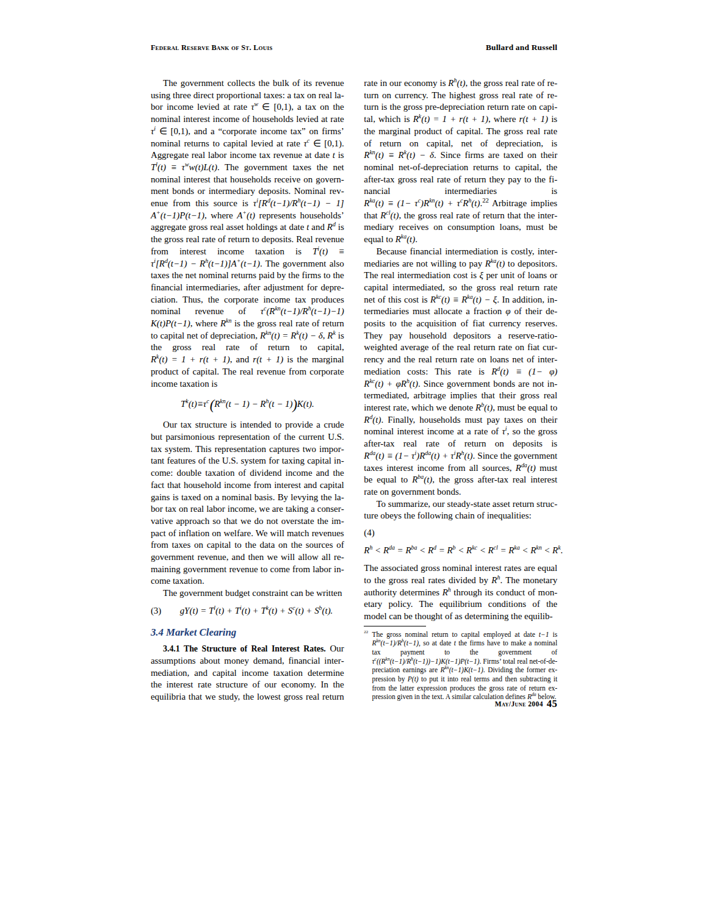Federal Reserve Bank of St. Louis Bullard and Russell
The government collects the bulk of its revenue using three direct proportional taxes: a tax on real labor income levied at rate τw ∈ [0,1), a tax on the nominal interest income of households levied at rate τi ∈ [0,1), and a “corporate income tax” on firms’ nominal returns to capital levied at rate τc ∈ [0,1). Aggregate real labor income tax revenue at date t is Tl(t) ≡ τww(t)L(t). The government taxes the net nominal interest that households receive on government bonds or intermediary deposits. Nominal revenue from this source is τi[Rd(t−1)/Rh(t−1) − 1] A+(t−1)P(t−1), where A+(t) represents households’ aggregate gross real asset holdings at date t and Rd is the gross real rate of return to deposits. Real revenue from interest income taxation is Ti(t) ≡ τi[Rd(t−1) − Rh(t−1)]A+(t−1). The government also taxes the net nominal returns paid by the firms to the financial intermediaries, after adjustment for depreciation. Thus, the corporate income tax produces nominal revenue of τc(Rkn(t−1)/Rh(t−1)−1) K(t)P(t−1), where Rkn is the gross real rate of return to capital net of depreciation, Rkn(t) = Rk(t) − δ, Rk is the gross real rate of return to capital, Rk(t) = 1 + r(t + 1), and r(t + 1) is the marginal product of capital. The real revenue from corporate income taxation is
Tk(t)≡τc (Rkn(t − 1) − Rh(t − 1)) K(t).
Our tax structure is intended to provide a crude but parsimonious representation of the current U.S. tax system. This representation captures two important features of the U.S. system for taxing capital income: double taxation of dividend income and the fact that household income from interest and capital gains is taxed on a nominal basis. By levying the labor tax on real labor income, we are taking a conservative approach so that we do not overstate the impact of inflation on welfare. We will match revenues from taxes on capital to the data on the sources of government revenue, and then we will allow all remaining government revenue to come from labor income taxation.
The government budget constraint can be written
(3) gY(t) = Tl(t) + Ti(t) + Tk(t) + Sc(t) + Sb(t).
3.4 Market Clearing
3.4.1 The Structure of Real Interest Rates. Our assumptions about money demand, financial intermediation, and capital income taxation determine the interest rate structure of our economy. In the equilibria that we study, the lowest gross real return rate in our economy is Rh(t), the gross real rate of return on currency. The highest gross real rate of return is the gross pre-depreciation return rate on capital, which is Rk(t) = 1 + r(t + 1), where r(t + 1) is the marginal product of capital. The gross real rate of return on capital, net of depreciation, is Rkn(t) ≡ Rk(t) − δ. Since firms are taxed on their nominal net-of-depreciation returns to capital, the after-tax gross real rate of return they pay to the financial intermediaries is Rka(t) ≡ (1− τc)Rkn(t) + τcRh(t).22 Arbitrage implies that Rcl(t), the gross real rate of return that the intermediary receives on consumption loans, must be equal to Rka(t).
Because financial intermediation is costly, intermediaries are not willing to pay Rka(t) to depositors. The real intermediation cost is ξ per unit of loans or capital intermediated, so the gross real return rate net of this cost is Rkc(t) ≡ Rka(t) − ξ. In addition, intermediaries must allocate a fraction φ of their deposits to the acquisition of fiat currency reserves. They pay household depositors a reserve-ratio-weighted average of the real return rate on fiat currency and the real return rate on loans net of intermediation costs: This rate is Rd(t) ≡ (1− φ) Rkc(t) + φRh(t). Since government bonds are not intermediated, arbitrage implies that their gross real interest rate, which we denote Rb(t), must be equal to Rd(t). Finally, households must pay taxes on their nominal interest income at a rate of τi, so the gross after-tax real rate of return on deposits is Rda(t) ≡ (1− τi)Rda(t) + τiRh(t). Since the government taxes interest income from all sources, Rda(t) must be equal to Rba(t), the gross after-tax real interest rate on government bonds.
To summarize, our steady-state asset return structure obeys the following chain of inequalities:
(4)
Rh < Rda = Rba < Rd = Rb < Rkc < Rcl = Rka < Rkn < Rk.
The associated gross nominal interest rates are equal to the gross real rates divided by Rh. The monetary authority determines Rh through its conduct of monetary policy. The equilibrium conditions of the model can be thought of as determining the equilib-
22 The gross nominal return to capital employed at date t−1 is Rkn(t−1)/Rh(t−1), so at date t the firms have to make a nominal tax payment to the government of τc((Rkn(t−1)/Rh(t−1))−1)K(t−1)P(t−1). Firms’ total real net-of-depreciation earnings are Rkn(t−1)K(t−1). Dividing the former expression by P(t) to put it into real terms and then subtracting it from the latter expression produces the gross rate of return expression given in the text. A similar calculation defines Rda below.
May/June 200445